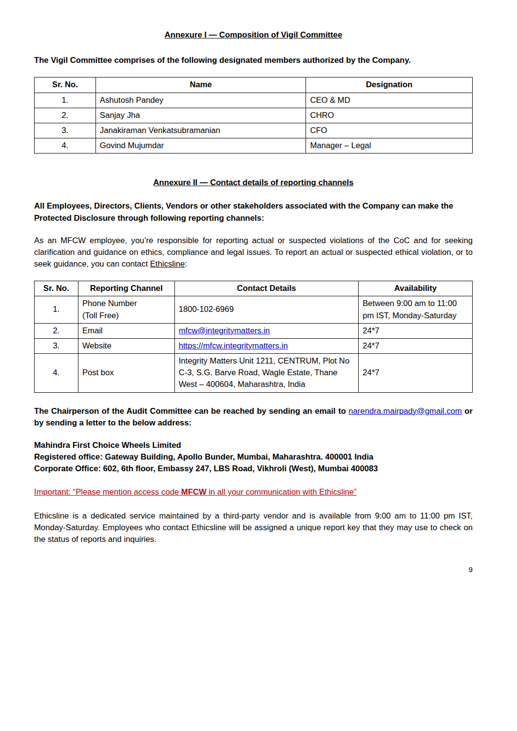Annexure I — Composition of Vigil Committee
The Vigil Committee comprises of the following designated members authorized by the Company.
| Sr. No. | Name | Designation |
| --- | --- | --- |
| 1. | Ashutosh Pandey | CEO & MD |
| 2. | Sanjay Jha | CHRO |
| 3. | Janakiraman Venkatsubramanian | CFO |
| 4. | Govind Mujumdar | Manager – Legal |
Annexure II — Contact details of reporting channels
All Employees, Directors, Clients, Vendors or other stakeholders associated with the Company can make the Protected Disclosure through following reporting channels:
As an MFCW employee, you’re responsible for reporting actual or suspected violations of the CoC and for seeking clarification and guidance on ethics, compliance and legal issues. To report an actual or suspected ethical violation, or to seek guidance, you can contact Ethicsline:
| Sr. No. | Reporting Channel | Contact Details | Availability |
| --- | --- | --- | --- |
| 1. | Phone Number (Toll Free) | 1800-102-6969 | Between 9:00 am to 11:00 pm IST, Monday-Saturday |
| 2. | Email | mfcw@integritymatters.in | 24*7 |
| 3. | Website | https://mfcw.integritymatters.in | 24*7 |
| 4. | Post box | Integrity Matters Unit 1211, CENTRUM, Plot No C-3, S.G. Barve Road, Wagle Estate, Thane West – 400604, Maharashtra, India | 24*7 |
The Chairperson of the Audit Committee can be reached by sending an email to narendra.mairpady@gmail.com or by sending a letter to the below address:
Mahindra First Choice Wheels Limited
Registered office: Gateway Building, Apollo Bunder, Mumbai, Maharashtra. 400001 India
Corporate Office: 602, 6th floor, Embassy 247, LBS Road, Vikhroli (West), Mumbai 400083
Important: “Please mention access code MFCW in all your communication with Ethicsline”
Ethicsline is a dedicated service maintained by a third-party vendor and is available from 9:00 am to 11:00 pm IST, Monday-Saturday. Employees who contact Ethicsline will be assigned a unique report key that they may use to check on the status of reports and inquiries.
9